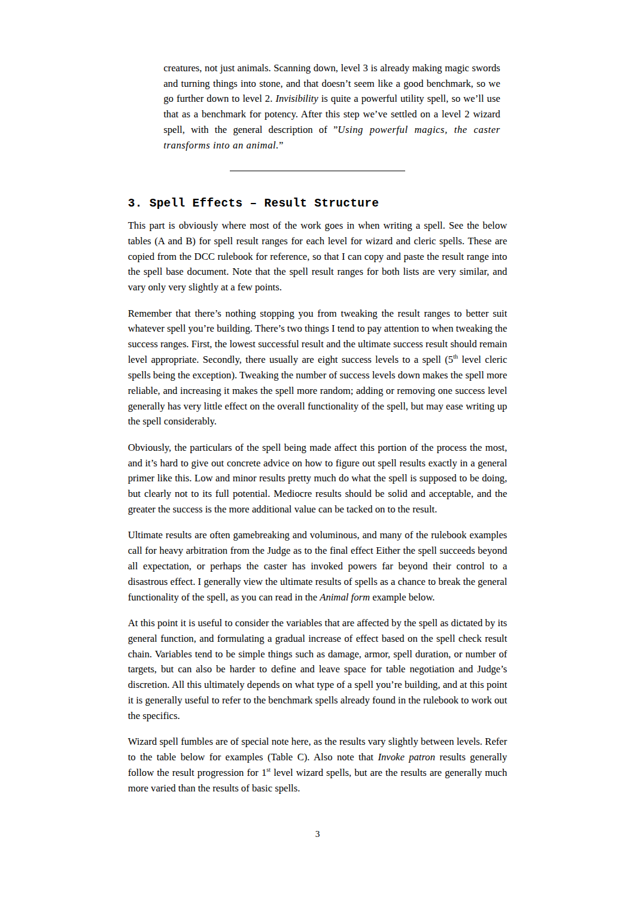creatures, not just animals. Scanning down, level 3 is already making magic swords and turning things into stone, and that doesn’t seem like a good benchmark, so we go further down to level 2. Invisibility is quite a powerful utility spell, so we’ll use that as a benchmark for potency. After this step we’ve settled on a level 2 wizard spell, with the general description of ”Using powerful magics, the caster transforms into an animal.”
3. Spell Effects – Result Structure
This part is obviously where most of the work goes in when writing a spell. See the below tables (A and B) for spell result ranges for each level for wizard and cleric spells. These are copied from the DCC rulebook for reference, so that I can copy and paste the result range into the spell base document. Note that the spell result ranges for both lists are very similar, and vary only very slightly at a few points.
Remember that there’s nothing stopping you from tweaking the result ranges to better suit whatever spell you’re building. There’s two things I tend to pay attention to when tweaking the success ranges. First, the lowest successful result and the ultimate success result should remain level appropriate. Secondly, there usually are eight success levels to a spell (5th level cleric spells being the exception). Tweaking the number of success levels down makes the spell more reliable, and increasing it makes the spell more random; adding or removing one success level generally has very little effect on the overall functionality of the spell, but may ease writing up the spell considerably.
Obviously, the particulars of the spell being made affect this portion of the process the most, and it’s hard to give out concrete advice on how to figure out spell results exactly in a general primer like this. Low and minor results pretty much do what the spell is supposed to be doing, but clearly not to its full potential. Mediocre results should be solid and acceptable, and the greater the success is the more additional value can be tacked on to the result.
Ultimate results are often gamebreaking and voluminous, and many of the rulebook examples call for heavy arbitration from the Judge as to the final effect Either the spell succeeds beyond all expectation, or perhaps the caster has invoked powers far beyond their control to a disastrous effect. I generally view the ultimate results of spells as a chance to break the general functionality of the spell, as you can read in the Animal form example below.
At this point it is useful to consider the variables that are affected by the spell as dictated by its general function, and formulating a gradual increase of effect based on the spell check result chain. Variables tend to be simple things such as damage, armor, spell duration, or number of targets, but can also be harder to define and leave space for table negotiation and Judge’s discretion. All this ultimately depends on what type of a spell you’re building, and at this point it is generally useful to refer to the benchmark spells already found in the rulebook to work out the specifics.
Wizard spell fumbles are of special note here, as the results vary slightly between levels. Refer to the table below for examples (Table C). Also note that Invoke patron results generally follow the result progression for 1st level wizard spells, but are the results are generally much more varied than the results of basic spells.
3